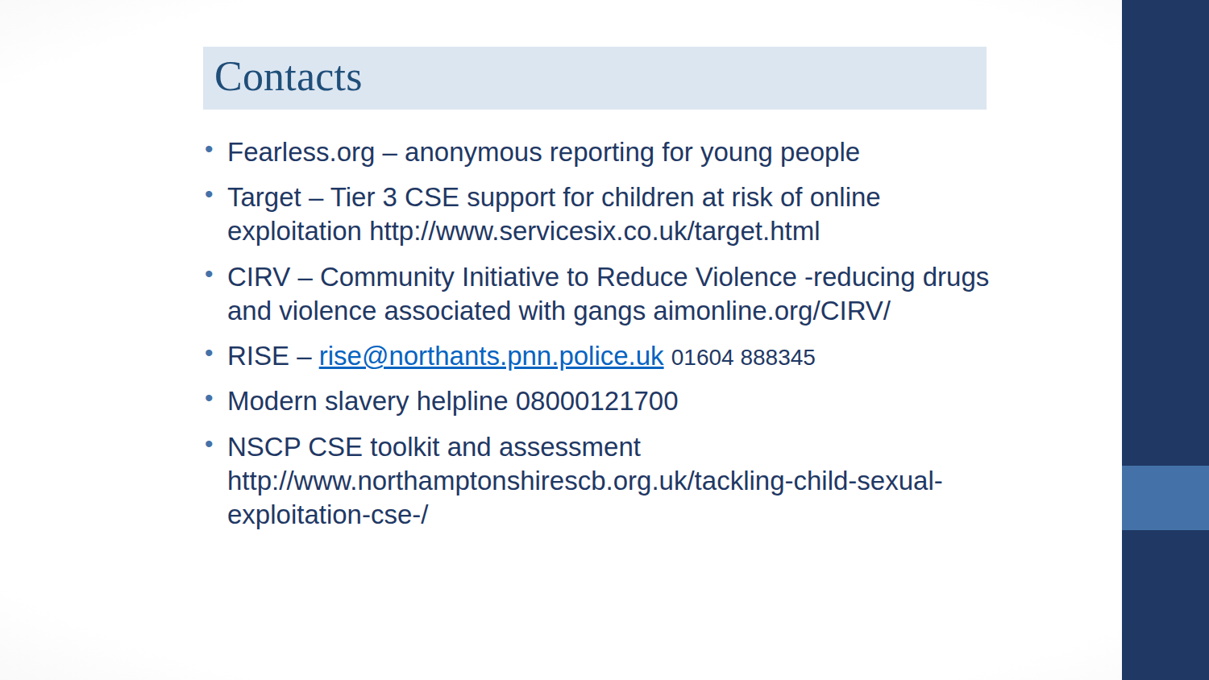Contacts
Fearless.org – anonymous reporting for young people
Target – Tier 3 CSE support for children at risk of online exploitation http://www.servicesix.co.uk/target.html
CIRV – Community Initiative to Reduce Violence -reducing drugs and violence associated with gangs aimonline.org/CIRV/
RISE – rise@northants.pnn.police.uk 01604 888345
Modern slavery helpline 08000121700
NSCP CSE toolkit and assessment http://www.northamptonshirescb.org.uk/tackling-child-sexual-exploitation-cse-/